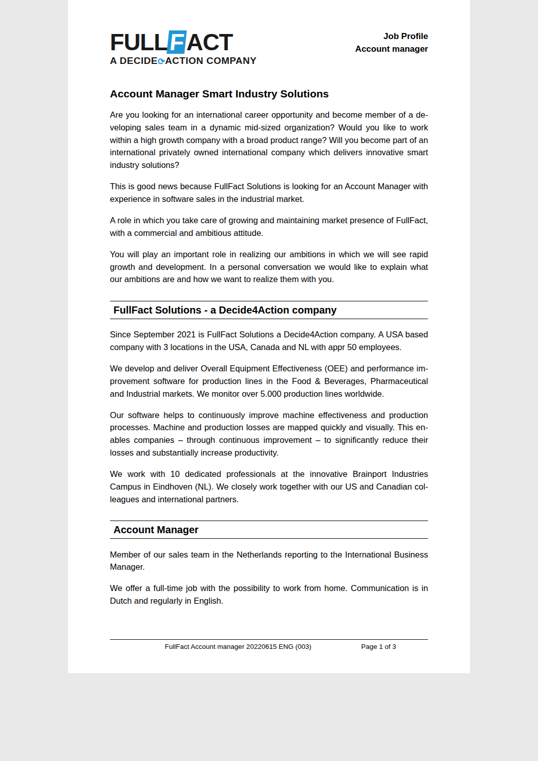FULLFACT
A DECIDE⟳ACTION COMPANY
Job Profile
Account manager
Account Manager Smart Industry Solutions
Are you looking for an international career opportunity and become member of a developing sales team in a dynamic mid-sized organization? Would you like to work within a high growth company with a broad product range? Will you become part of an international privately owned international company which delivers innovative smart industry solutions?
This is good news because FullFact Solutions is looking for an Account Manager with experience in software sales in the industrial market.
A role in which you take care of growing and maintaining market presence of FullFact, with a commercial and ambitious attitude.
You will play an important role in realizing our ambitions in which we will see rapid growth and development. In a personal conversation we would like to explain what our ambitions are and how we want to realize them with you.
FullFact Solutions - a Decide4Action company
Since September 2021 is FullFact Solutions a Decide4Action company. A USA based company with 3 locations in the USA, Canada and NL with appr 50 employees.
We develop and deliver Overall Equipment Effectiveness (OEE) and performance improvement software for production lines in the Food & Beverages, Pharmaceutical and Industrial markets. We monitor over 5.000 production lines worldwide.
Our software helps to continuously improve machine effectiveness and production processes. Machine and production losses are mapped quickly and visually. This enables companies – through continuous improvement – to significantly reduce their losses and substantially increase productivity.
We work with 10 dedicated professionals at the innovative Brainport Industries Campus in Eindhoven (NL). We closely work together with our US and Canadian colleagues and international partners.
Account Manager
Member of our sales team in the Netherlands reporting to the International Business Manager.
We offer a full-time job with the possibility to work from home. Communication is in Dutch and regularly in English.
FullFact Account manager 20220615 ENG (003) Page 1 of 3